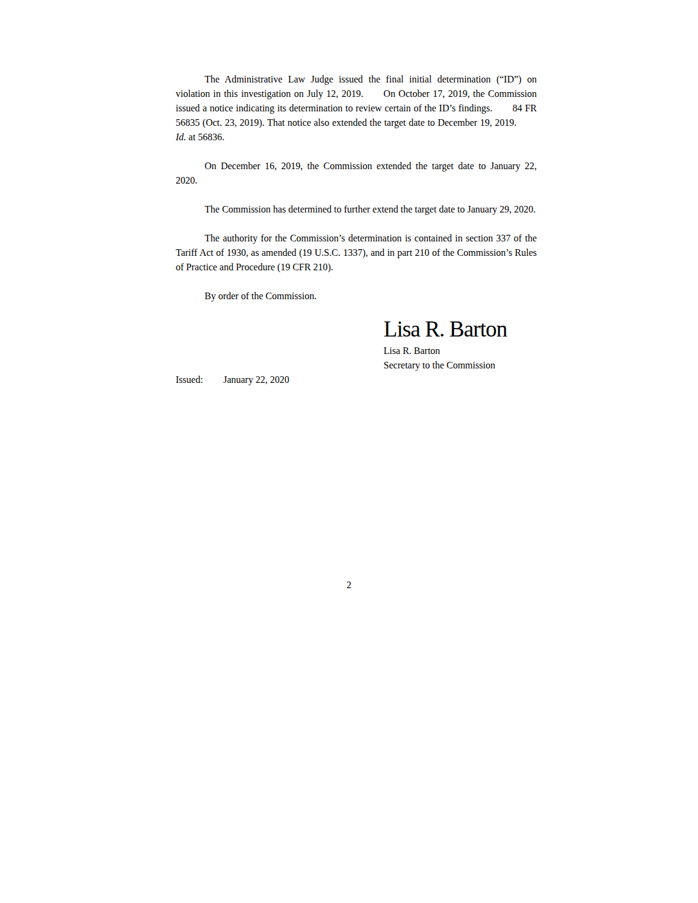The Administrative Law Judge issued the final initial determination (“ID”) on violation in this investigation on July 12, 2019. On October 17, 2019, the Commission issued a notice indicating its determination to review certain of the ID’s findings. 84 FR 56835 (Oct. 23, 2019). That notice also extended the target date to December 19, 2019. Id. at 56836.
On December 16, 2019, the Commission extended the target date to January 22, 2020.
The Commission has determined to further extend the target date to January 29, 2020.
The authority for the Commission’s determination is contained in section 337 of the Tariff Act of 1930, as amended (19 U.S.C. 1337), and in part 210 of the Commission’s Rules of Practice and Procedure (19 CFR 210).
By order of the Commission.
Lisa R. Barton
Lisa R. Barton
Secretary to the Commission
Issued: January 22, 2020
2